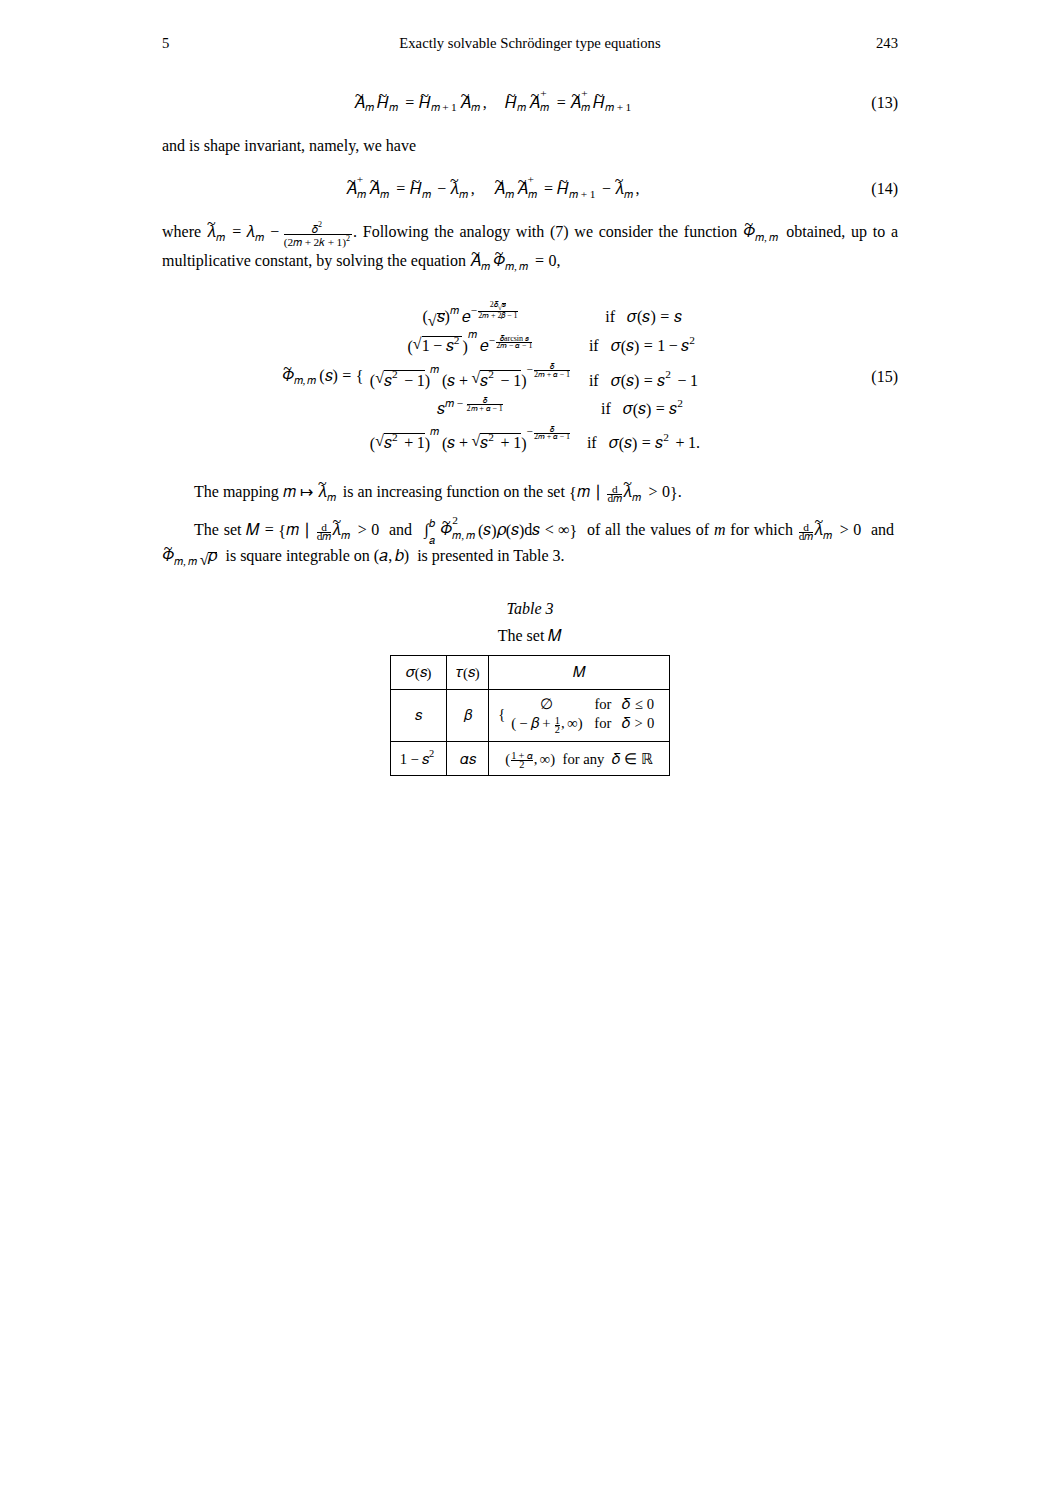5
Exactly solvable Schrödinger type equations
243
A~m H~m = H~m+1 A~m , H~m A~m+ = A~m+ H~m+1
(13)
and is shape invariant, namely, we have
A~m+ A~m = H~m − λ~m , A~m A~m+ = H~m+1 − λ~m ,
(14)
where λ~m = λm − δ2 (2m+2k+1)2 . Following the analogy with (7) we consider the function Φ~m,m obtained, up to a multiplicative constant, by solving the equation A~m Φ~m,m = 0 ,
Φ~m,m (s) = { (s)m e −2δs2m+2β−1 if σ(s)=s (1−s2)m e −δarcsins2m−α−1 if σ(s)=1−s2 (s2−1)m (s+s2−1) −δ2m+α−1 if σ(s)=s2−1 sm−δ2m+α−1 if σ(s)=s2 (s2+1)m (s+s2+1) −δ2m+α−1 if σ(s)=s2+1.
(15)
The mapping m↦λ~m is an increasing function on the set {m∣ ddm λ~m >0} .
The set M={ m∣ ddm λ~m >0 and ∫ab Φ~m,m2 (s) ρ(s) ds <∞ } of all the values of m for which ddm λ~m >0 and Φ~m,m ρ is square integrable on (a,b) is presented in Table 3.
Table 3
The set M
| σ ( s ) | τ ( s ) | M |
| s | β | { ∅ for δ ≤ 0 ( − β + 1 2 , ∞ ) for δ > 0 |
| 1 − s 2 | α s | ( 1 + α 2 , ∞ ) for any δ ∈ ℝ |